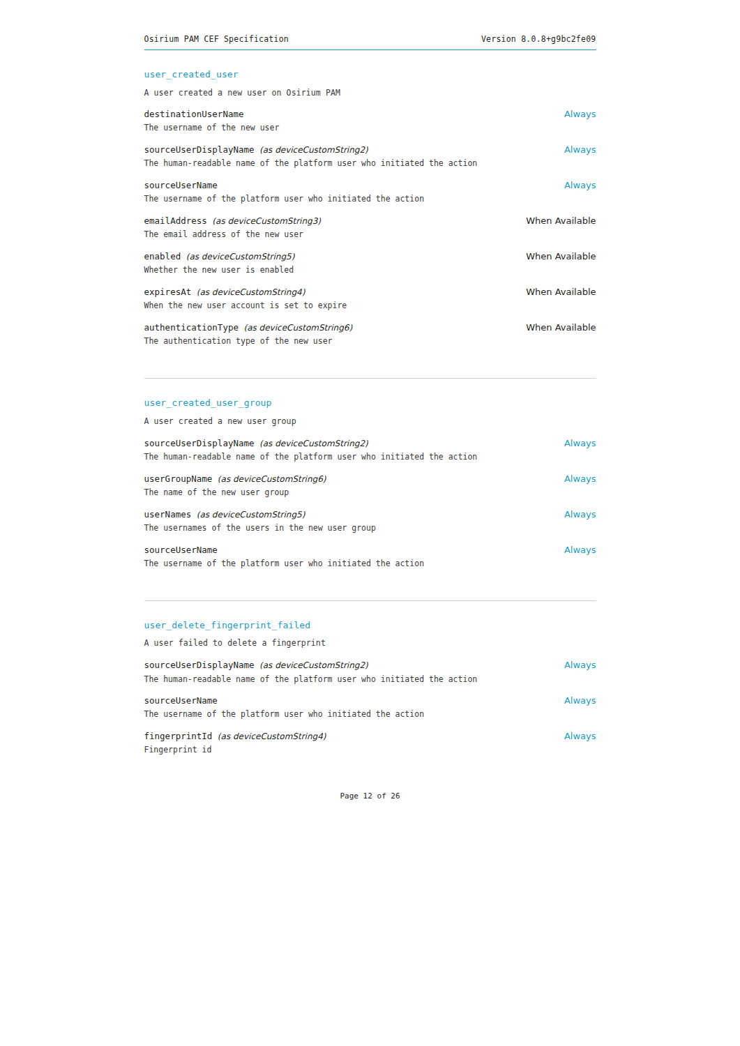Osirium PAM CEF Specification
Version 8.0.8+g9bc2fe09
user_created_user
A user created a new user on Osirium PAM
| destinationUserName The username of the new user | Always |
| sourceUserDisplayName (as deviceCustomString2) The human-readable name of the platform user who initiated the action | Always |
| sourceUserName The username of the platform user who initiated the action | Always |
| emailAddress (as deviceCustomString3) The email address of the new user | When Available |
| enabled (as deviceCustomString5) Whether the new user is enabled | When Available |
| expiresAt (as deviceCustomString4) When the new user account is set to expire | When Available |
| authenticationType (as deviceCustomString6) The authentication type of the new user | When Available |
user_created_user_group
A user created a new user group
| sourceUserDisplayName (as deviceCustomString2) The human-readable name of the platform user who initiated the action | Always |
| userGroupName (as deviceCustomString6) The name of the new user group | Always |
| userNames (as deviceCustomString5) The usernames of the users in the new user group | Always |
| sourceUserName The username of the platform user who initiated the action | Always |
user_delete_fingerprint_failed
A user failed to delete a fingerprint
| sourceUserDisplayName (as deviceCustomString2) The human-readable name of the platform user who initiated the action | Always |
| sourceUserName The username of the platform user who initiated the action | Always |
| fingerprintId (as deviceCustomString4) Fingerprint id | Always |
Page 12 of 26